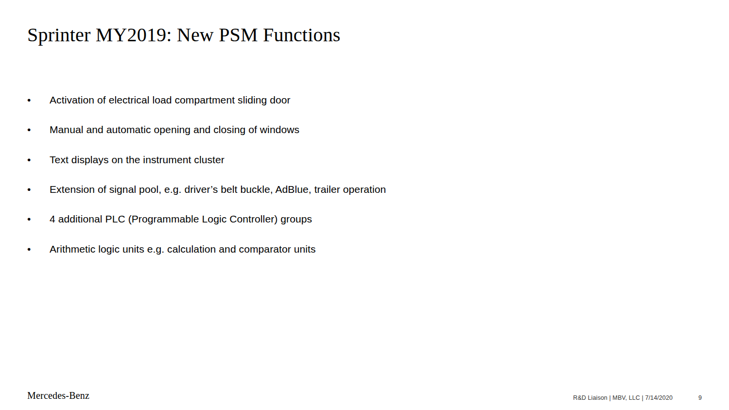Sprinter MY2019: New PSM Functions
Activation of electrical load compartment sliding door
Manual and automatic opening and closing of windows
Text displays on the instrument cluster
Extension of signal pool, e.g. driver’s belt buckle, AdBlue, trailer operation
4 additional PLC (Programmable Logic Controller) groups
Arithmetic logic units e.g. calculation and comparator units
Mercedes-Benz
R&D Liaison | MBV, LLC | 7/14/2020 9